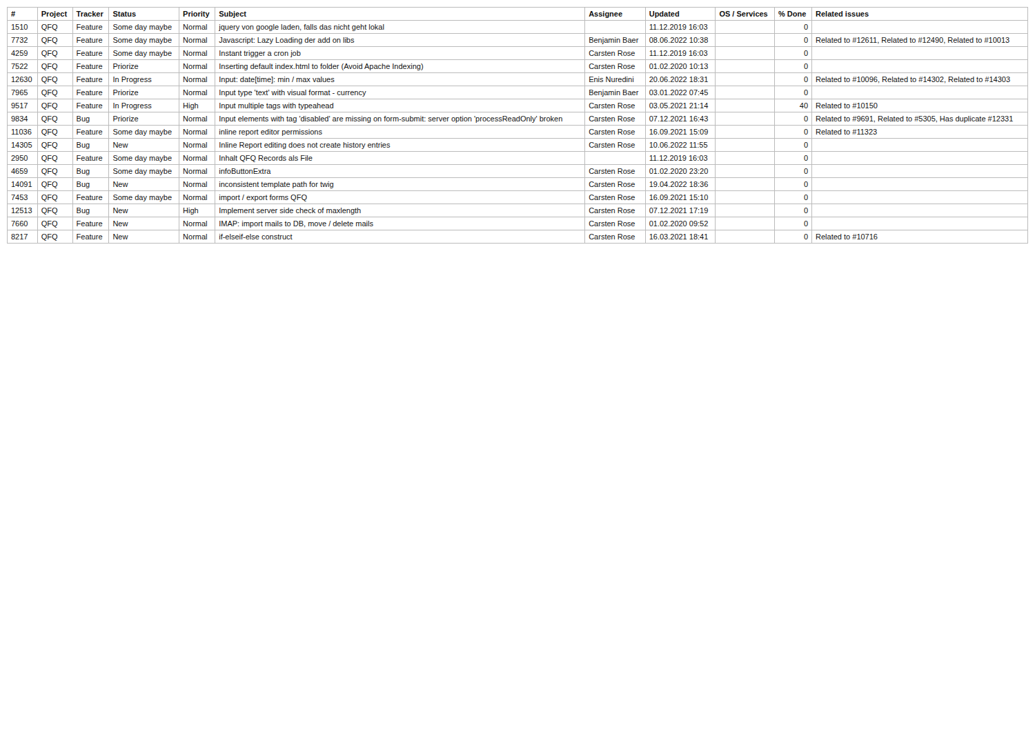| # | Project | Tracker | Status | Priority | Subject | Assignee | Updated | OS / Services | % Done | Related issues |
| --- | --- | --- | --- | --- | --- | --- | --- | --- | --- | --- |
| 1510 | QFQ | Feature | Some day maybe | Normal | jquery von google laden, falls das nicht geht lokal | | 11.12.2019 16:03 | | 0 | |
| 7732 | QFQ | Feature | Some day maybe | Normal | Javascript: Lazy Loading der add on libs | Benjamin Baer | 08.06.2022 10:38 | | 0 | Related to #12611, Related to #12490, Related to #10013 |
| 4259 | QFQ | Feature | Some day maybe | Normal | Instant trigger a cron job | Carsten Rose | 11.12.2019 16:03 | | 0 | |
| 7522 | QFQ | Feature | Priorize | Normal | Inserting default index.html to folder (Avoid Apache Indexing) | Carsten Rose | 01.02.2020 10:13 | | 0 | |
| 12630 | QFQ | Feature | In Progress | Normal | Input: date[time]: min / max values | Enis Nuredini | 20.06.2022 18:31 | | 0 | Related to #10096, Related to #14302, Related to #14303 |
| 7965 | QFQ | Feature | Priorize | Normal | Input type 'text' with visual format - currency | Benjamin Baer | 03.01.2022 07:45 | | 0 | |
| 9517 | QFQ | Feature | In Progress | High | Input multiple tags with typeahead | Carsten Rose | 03.05.2021 21:14 | | 40 | Related to #10150 |
| 9834 | QFQ | Bug | Priorize | Normal | Input elements with tag 'disabled' are missing on form-submit: server option 'processReadOnly' broken | Carsten Rose | 07.12.2021 16:43 | | 0 | Related to #9691, Related to #5305, Has duplicate #12331 |
| 11036 | QFQ | Feature | Some day maybe | Normal | inline report editor permissions | Carsten Rose | 16.09.2021 15:09 | | 0 | Related to #11323 |
| 14305 | QFQ | Bug | New | Normal | Inline Report editing does not create history entries | Carsten Rose | 10.06.2022 11:55 | | 0 | |
| 2950 | QFQ | Feature | Some day maybe | Normal | Inhalt QFQ Records als File | | 11.12.2019 16:03 | | 0 | |
| 4659 | QFQ | Bug | Some day maybe | Normal | infoButtonExtra | Carsten Rose | 01.02.2020 23:20 | | 0 | |
| 14091 | QFQ | Bug | New | Normal | inconsistent template path for twig | Carsten Rose | 19.04.2022 18:36 | | 0 | |
| 7453 | QFQ | Feature | Some day maybe | Normal | import / export forms QFQ | Carsten Rose | 16.09.2021 15:10 | | 0 | |
| 12513 | QFQ | Bug | New | High | Implement server side check of maxlength | Carsten Rose | 07.12.2021 17:19 | | 0 | |
| 7660 | QFQ | Feature | New | Normal | IMAP: import mails to DB, move / delete mails | Carsten Rose | 01.02.2020 09:52 | | 0 | |
| 8217 | QFQ | Feature | New | Normal | if-elseif-else construct | Carsten Rose | 16.03.2021 18:41 | | 0 | Related to #10716 |